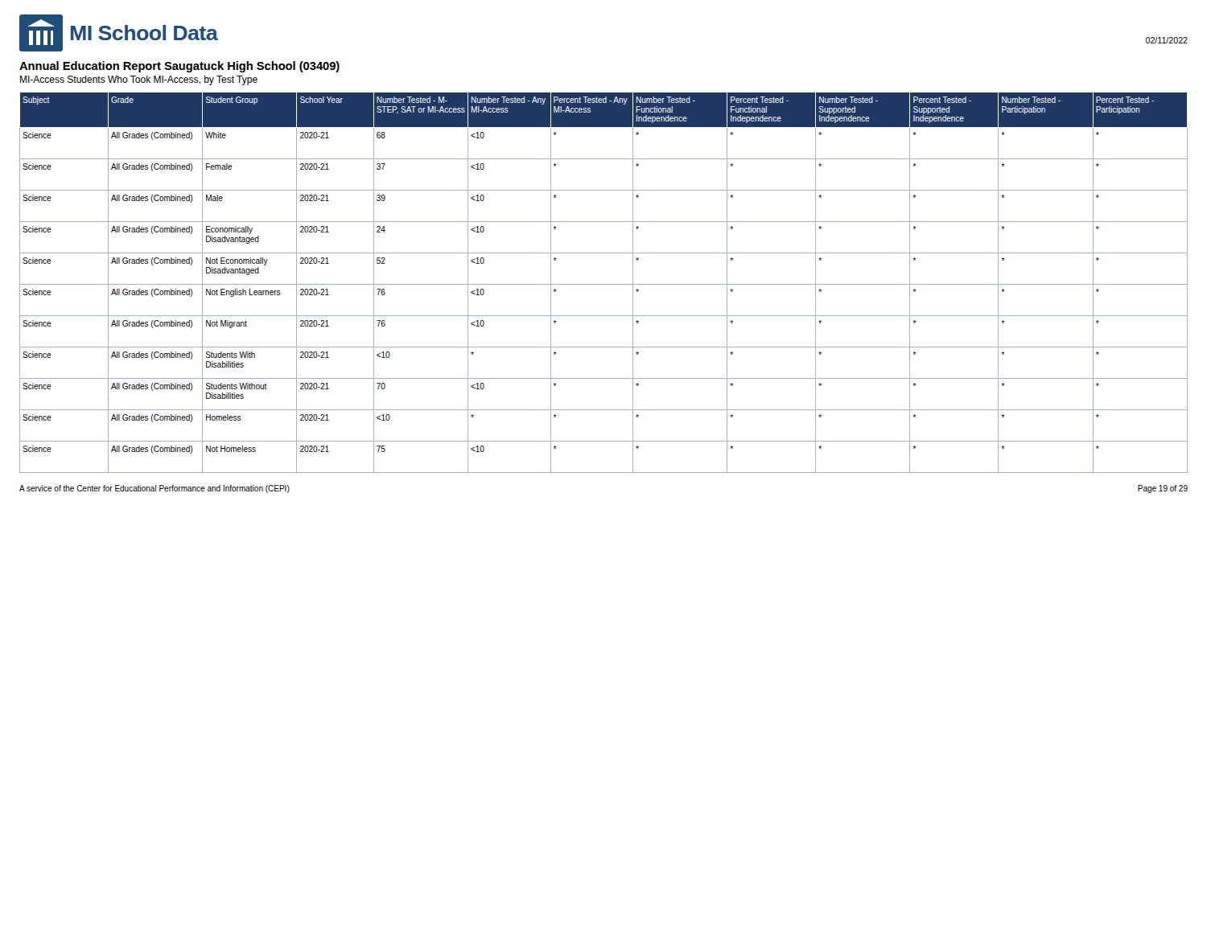MI School Data
02/11/2022
Annual Education Report Saugatuck High School (03409)
MI-Access Students Who Took MI-Access, by Test Type
| Subject | Grade | Student Group | School Year | Number Tested - M-STEP, SAT or MI-Access | Number Tested - Any MI-Access | Percent Tested - Any MI-Access | Number Tested - Functional Independence | Percent Tested - Functional Independence | Number Tested - Supported Independence | Percent Tested - Supported Independence | Number Tested - Participation | Percent Tested - Participation |
| --- | --- | --- | --- | --- | --- | --- | --- | --- | --- | --- | --- | --- |
| Science | All Grades (Combined) | White | 2020-21 | 68 | <10 | * | * | * | * | * | * | * |
| Science | All Grades (Combined) | Female | 2020-21 | 37 | <10 | * | * | * | * | * | * | * |
| Science | All Grades (Combined) | Male | 2020-21 | 39 | <10 | * | * | * | * | * | * | * |
| Science | All Grades (Combined) | Economically Disadvantaged | 2020-21 | 24 | <10 | * | * | * | * | * | * | * |
| Science | All Grades (Combined) | Not Economically Disadvantaged | 2020-21 | 52 | <10 | * | * | * | * | * | * | * |
| Science | All Grades (Combined) | Not English Learners | 2020-21 | 76 | <10 | * | * | * | * | * | * | * |
| Science | All Grades (Combined) | Not Migrant | 2020-21 | 76 | <10 | * | * | * | * | * | * | * |
| Science | All Grades (Combined) | Students With Disabilities | 2020-21 | <10 | * | * | * | * | * | * | * | * |
| Science | All Grades (Combined) | Students Without Disabilities | 2020-21 | 70 | <10 | * | * | * | * | * | * | * |
| Science | All Grades (Combined) | Homeless | 2020-21 | <10 | * | * | * | * | * | * | * | * |
| Science | All Grades (Combined) | Not Homeless | 2020-21 | 75 | <10 | * | * | * | * | * | * | * |
A service of the Center for Educational Performance and Information (CEPI)
Page 19 of 29